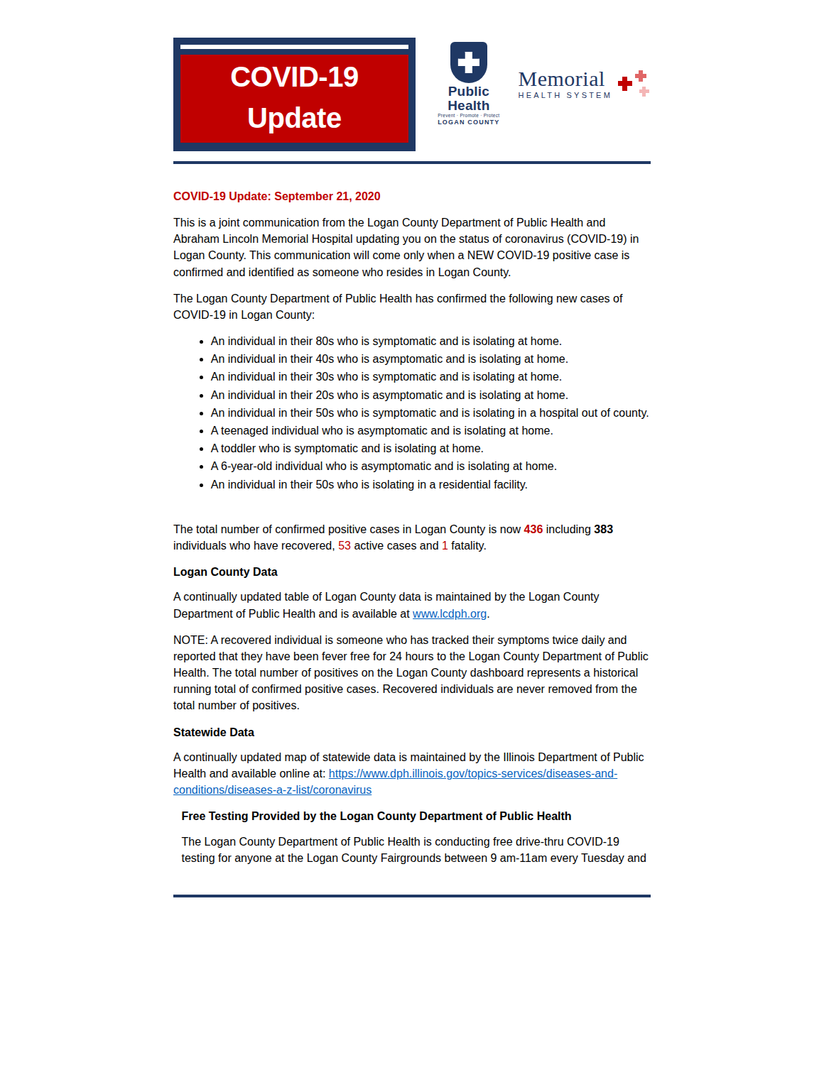COVID-19 Update
Public
Health
Prevent · Promote · Protect
LOGAN COUNTY
Memorial
HEALTH SYSTEM
COVID-19 Update: September 21, 2020
This is a joint communication from the Logan County Department of Public Health and Abraham Lincoln Memorial Hospital updating you on the status of coronavirus (COVID-19) in Logan County. This communication will come only when a NEW COVID-19 positive case is confirmed and identified as someone who resides in Logan County.
The Logan County Department of Public Health has confirmed the following new cases of COVID-19 in Logan County:
An individual in their 80s who is symptomatic and is isolating at home.
An individual in their 40s who is asymptomatic and is isolating at home.
An individual in their 30s who is symptomatic and is isolating at home.
An individual in their 20s who is asymptomatic and is isolating at home.
An individual in their 50s who is symptomatic and is isolating in a hospital out of county.
A teenaged individual who is asymptomatic and is isolating at home.
A toddler who is symptomatic and is isolating at home.
A 6-year-old individual who is asymptomatic and is isolating at home.
An individual in their 50s who is isolating in a residential facility.
The total number of confirmed positive cases in Logan County is now 436 including 383 individuals who have recovered, 53 active cases and 1 fatality.
Logan County Data
A continually updated table of Logan County data is maintained by the Logan County Department of Public Health and is available at www.lcdph.org.
NOTE: A recovered individual is someone who has tracked their symptoms twice daily and reported that they have been fever free for 24 hours to the Logan County Department of Public Health. The total number of positives on the Logan County dashboard represents a historical running total of confirmed positive cases. Recovered individuals are never removed from the total number of positives.
Statewide Data
A continually updated map of statewide data is maintained by the Illinois Department of Public Health and available online at: https://www.dph.illinois.gov/topics-services/diseases-and-conditions/diseases-a-z-list/coronavirus
Free Testing Provided by the Logan County Department of Public Health
The Logan County Department of Public Health is conducting free drive-thru COVID-19 testing for anyone at the Logan County Fairgrounds between 9 am-11am every Tuesday and